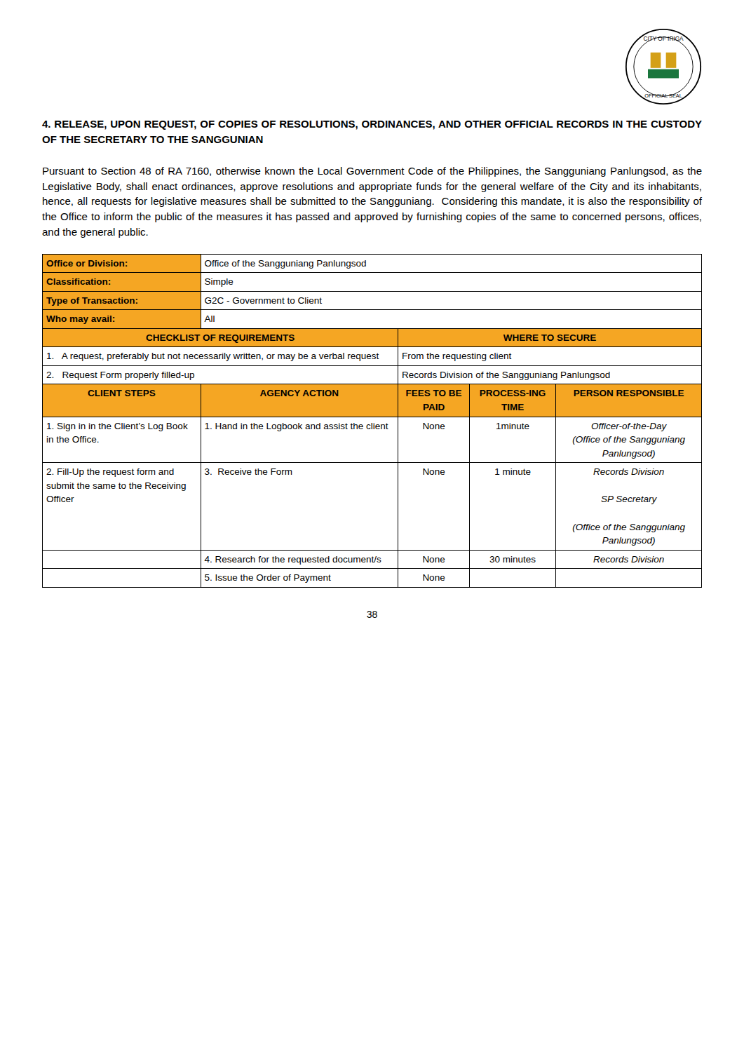4. RELEASE, UPON REQUEST, OF COPIES OF RESOLUTIONS, ORDINANCES, AND OTHER OFFICIAL RECORDS IN THE CUSTODY OF THE SECRETARY TO THE SANGGUNIAN
Pursuant to Section 48 of RA 7160, otherwise known the Local Government Code of the Philippines, the Sangguniang Panlungsod, as the Legislative Body, shall enact ordinances, approve resolutions and appropriate funds for the general welfare of the City and its inhabitants, hence, all requests for legislative measures shall be submitted to the Sangguniang. Considering this mandate, it is also the responsibility of the Office to inform the public of the measures it has passed and approved by furnishing copies of the same to concerned persons, offices, and the general public.
| Office or Division: | Office of the Sangguniang Panlungsod |
| Classification: | Simple |
| Type of Transaction: | G2C - Government to Client |
| Who may avail: | All |
| CHECKLIST OF REQUIREMENTS | WHERE TO SECURE |
| 1. A request, preferably but not necessarily written, or may be a verbal request | From the requesting client |
| 2. Request Form properly filled-up | Records Division of the Sangguniang Panlungsod |
| CLIENT STEPS | AGENCY ACTION | FEES TO BE PAID | PROCESS-ING TIME | PERSON RESPONSIBLE |
| 1. Sign in in the Client’s Log Book in the Office. | 1. Hand in the Logbook and assist the client | None | 1minute | Officer-of-the-Day (Office of the Sangguniang Panlungsod) |
| 2. Fill-Up the request form and submit the same to the Receiving Officer | 3. Receive the Form | None | 1 minute | Records Division SP Secretary (Office of the Sangguniang Panlungsod) |
| | 4. Research for the requested document/s | None | 30 minutes | Records Division |
| | 5. Issue the Order of Payment | None | | |
38